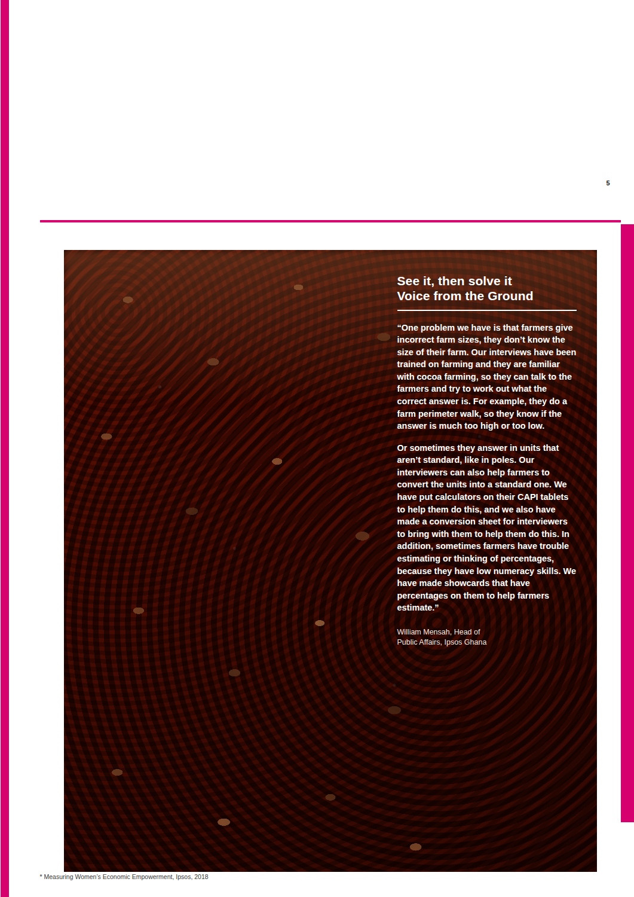5
See it, then solve it
Voice from the Ground
“One problem we have is that farmers give incorrect farm sizes, they don’t know the size of their farm. Our interviews have been trained on farming and they are familiar with cocoa farming, so they can talk to the farmers and try to work out what the correct answer is. For example, they do a farm perimeter walk, so they know if the answer is much too high or too low.
Or sometimes they answer in units that aren’t standard, like in poles. Our interviewers can also help farmers to convert the units into a standard one. We have put calculators on their CAPI tablets to help them do this, and we also have made a conversion sheet for interviewers to bring with them to help them do this. In addition, sometimes farmers have trouble estimating or thinking of percentages, because they have low numeracy skills. We have made showcards that have percentages on them to help farmers estimate.”
William Mensah, Head of
Public Affairs, Ipsos Ghana
* Measuring Women’s Economic Empowerment, Ipsos, 2018